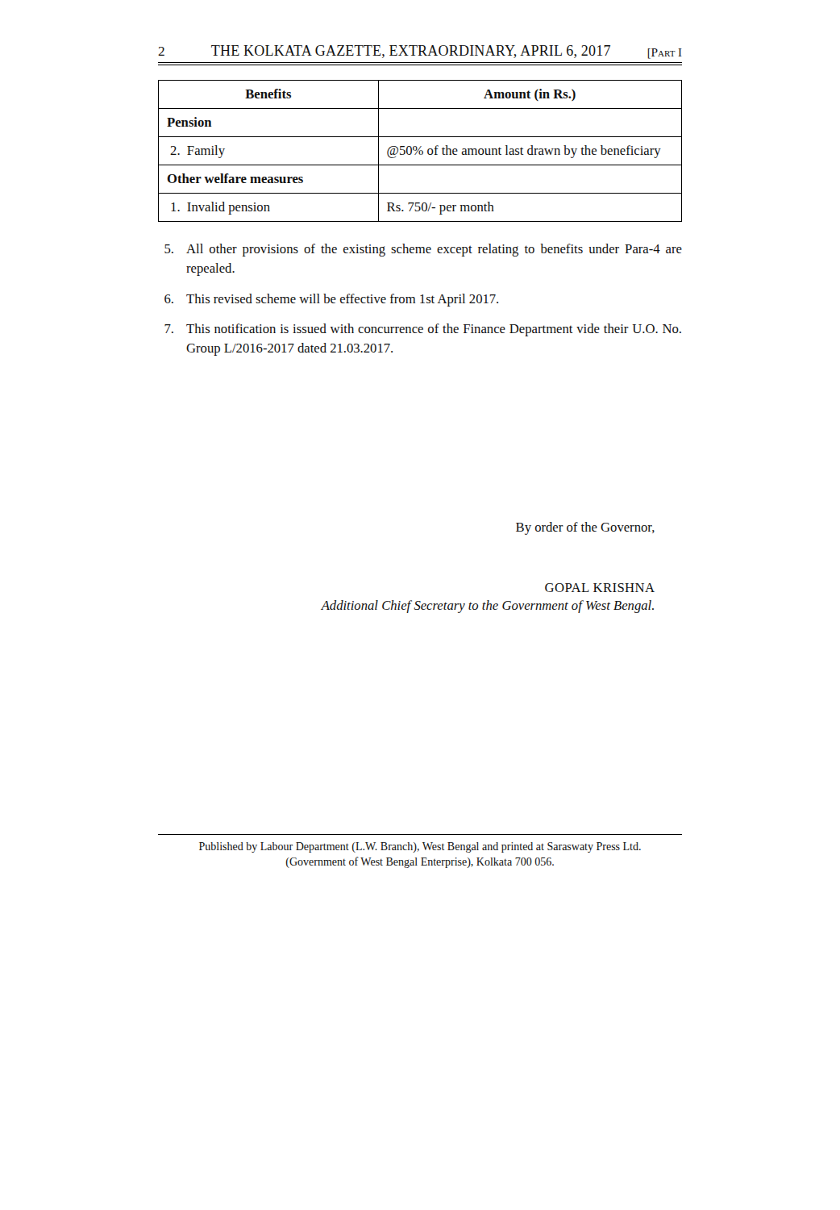2
THE KOLKATA GAZETTE, EXTRAORDINARY, APRIL 6, 2017
[Part I
| Benefits | Amount (in Rs.) |
| --- | --- |
| Pension | |
| 2. Family | @50% of the amount last drawn by the beneficiary |
| Other welfare measures | |
| 1. Invalid pension | Rs. 750/- per month |
5. All other provisions of the existing scheme except relating to benefits under Para-4 are repealed.
6. This revised scheme will be effective from 1st April 2017.
7. This notification is issued with concurrence of the Finance Department vide their U.O. No. Group L/2016-2017 dated 21.03.2017.
By order of the Governor,
GOPAL KRISHNA
Additional Chief Secretary to the Government of West Bengal.
Published by Labour Department (L.W. Branch), West Bengal and printed at Saraswaty Press Ltd.
(Government of West Bengal Enterprise), Kolkata 700 056.